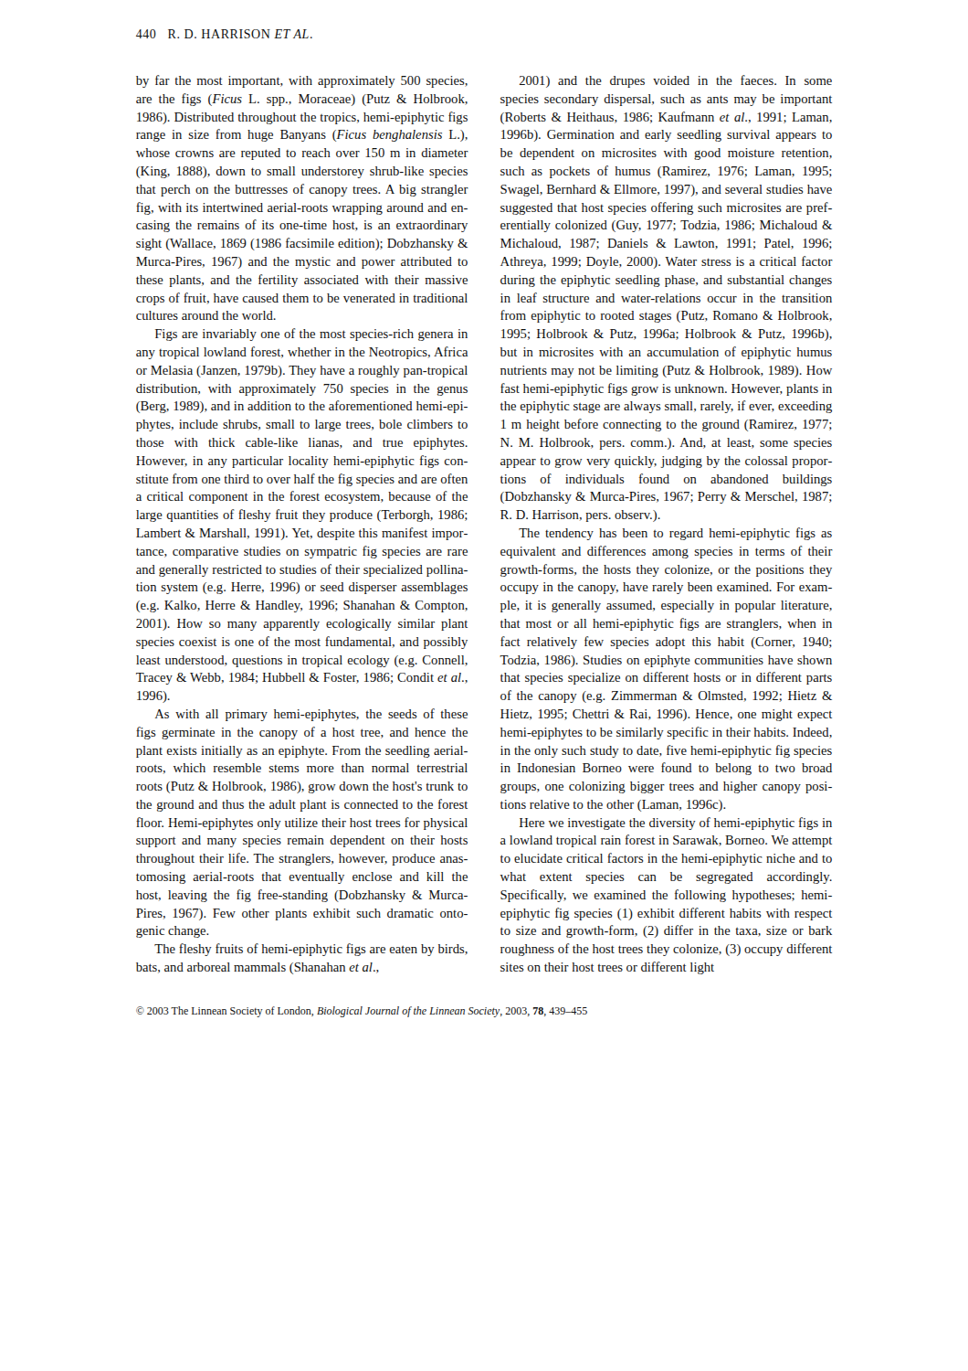440 R. D. HARRISON ET AL.
by far the most important, with approximately 500 species, are the figs (Ficus L. spp., Moraceae) (Putz & Holbrook, 1986). Distributed throughout the tropics, hemi-epiphytic figs range in size from huge Banyans (Ficus benghalensis L.), whose crowns are reputed to reach over 150 m in diameter (King, 1888), down to small understorey shrub-like species that perch on the buttresses of canopy trees. A big strangler fig, with its intertwined aerial-roots wrapping around and encasing the remains of its one-time host, is an extraordinary sight (Wallace, 1869 (1986 facsimile edition); Dobzhansky & Murca-Pires, 1967) and the mystic and power attributed to these plants, and the fertility associated with their massive crops of fruit, have caused them to be venerated in traditional cultures around the world.
Figs are invariably one of the most species-rich genera in any tropical lowland forest, whether in the Neotropics, Africa or Melasia (Janzen, 1979b). They have a roughly pan-tropical distribution, with approximately 750 species in the genus (Berg, 1989), and in addition to the aforementioned hemi-epiphytes, include shrubs, small to large trees, bole climbers to those with thick cable-like lianas, and true epiphytes. However, in any particular locality hemi-epiphytic figs constitute from one third to over half the fig species and are often a critical component in the forest ecosystem, because of the large quantities of fleshy fruit they produce (Terborgh, 1986; Lambert & Marshall, 1991). Yet, despite this manifest importance, comparative studies on sympatric fig species are rare and generally restricted to studies of their specialized pollination system (e.g. Herre, 1996) or seed disperser assemblages (e.g. Kalko, Herre & Handley, 1996; Shanahan & Compton, 2001). How so many apparently ecologically similar plant species coexist is one of the most fundamental, and possibly least understood, questions in tropical ecology (e.g. Connell, Tracey & Webb, 1984; Hubbell & Foster, 1986; Condit et al., 1996).
As with all primary hemi-epiphytes, the seeds of these figs germinate in the canopy of a host tree, and hence the plant exists initially as an epiphyte. From the seedling aerial-roots, which resemble stems more than normal terrestrial roots (Putz & Holbrook, 1986), grow down the host's trunk to the ground and thus the adult plant is connected to the forest floor. Hemi-epiphytes only utilize their host trees for physical support and many species remain dependent on their hosts throughout their life. The stranglers, however, produce anastomosing aerial-roots that eventually enclose and kill the host, leaving the fig free-standing (Dobzhansky & Murca-Pires, 1967). Few other plants exhibit such dramatic ontogenic change.
The fleshy fruits of hemi-epiphytic figs are eaten by birds, bats, and arboreal mammals (Shanahan et al.,
2001) and the drupes voided in the faeces. In some species secondary dispersal, such as ants may be important (Roberts & Heithaus, 1986; Kaufmann et al., 1991; Laman, 1996b). Germination and early seedling survival appears to be dependent on microsites with good moisture retention, such as pockets of humus (Ramirez, 1976; Laman, 1995; Swagel, Bernhard & Ellmore, 1997), and several studies have suggested that host species offering such microsites are preferentially colonized (Guy, 1977; Todzia, 1986; Michaloud & Michaloud, 1987; Daniels & Lawton, 1991; Patel, 1996; Athreya, 1999; Doyle, 2000). Water stress is a critical factor during the epiphytic seedling phase, and substantial changes in leaf structure and water-relations occur in the transition from epiphytic to rooted stages (Putz, Romano & Holbrook, 1995; Holbrook & Putz, 1996a; Holbrook & Putz, 1996b), but in microsites with an accumulation of epiphytic humus nutrients may not be limiting (Putz & Holbrook, 1989). How fast hemi-epiphytic figs grow is unknown. However, plants in the epiphytic stage are always small, rarely, if ever, exceeding 1 m height before connecting to the ground (Ramirez, 1977; N. M. Holbrook, pers. comm.). And, at least, some species appear to grow very quickly, judging by the colossal proportions of individuals found on abandoned buildings (Dobzhansky & Murca-Pires, 1967; Perry & Merschel, 1987; R. D. Harrison, pers. observ.).
The tendency has been to regard hemi-epiphytic figs as equivalent and differences among species in terms of their growth-forms, the hosts they colonize, or the positions they occupy in the canopy, have rarely been examined. For example, it is generally assumed, especially in popular literature, that most or all hemi-epiphytic figs are stranglers, when in fact relatively few species adopt this habit (Corner, 1940; Todzia, 1986). Studies on epiphyte communities have shown that species specialize on different hosts or in different parts of the canopy (e.g. Zimmerman & Olmsted, 1992; Hietz & Hietz, 1995; Chettri & Rai, 1996). Hence, one might expect hemi-epiphytes to be similarly specific in their habits. Indeed, in the only such study to date, five hemi-epiphytic fig species in Indonesian Borneo were found to belong to two broad groups, one colonizing bigger trees and higher canopy positions relative to the other (Laman, 1996c).
Here we investigate the diversity of hemi-epiphytic figs in a lowland tropical rain forest in Sarawak, Borneo. We attempt to elucidate critical factors in the hemi-epiphytic niche and to what extent species can be segregated accordingly. Specifically, we examined the following hypotheses; hemi-epiphytic fig species (1) exhibit different habits with respect to size and growth-form, (2) differ in the taxa, size or bark roughness of the host trees they colonize, (3) occupy different sites on their host trees or different light
© 2003 The Linnean Society of London, Biological Journal of the Linnean Society, 2003, 78, 439–455